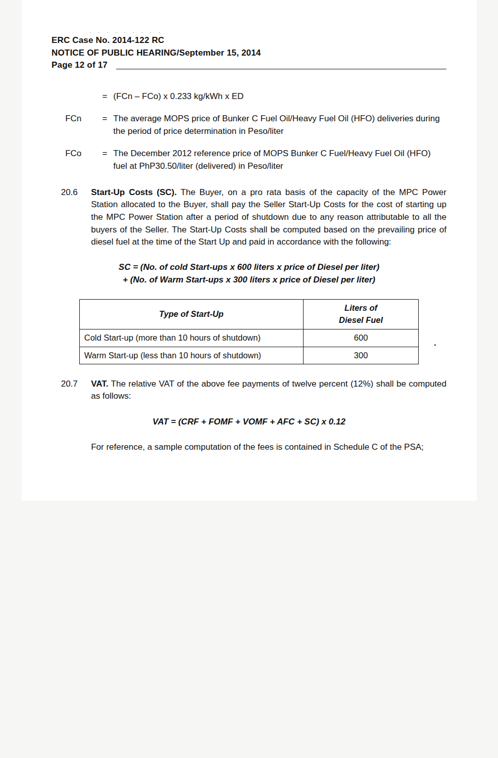. . . . . . . . .
ERC Case No. 2014-122 RC
NOTICE OF PUBLIC HEARING/September 15, 2014
Page 12 of 17
= (FCn – FCo) x 0.233 kg/kWh x ED
FCn = The average MOPS price of Bunker C Fuel Oil/Heavy Fuel Oil (HFO) deliveries during the period of price determination in Peso/liter
FCo = The December 2012 reference price of MOPS Bunker C Fuel/Heavy Fuel Oil (HFO) fuel at PhP30.50/liter (delivered) in Peso/liter
20.6
Start-Up Costs (SC). The Buyer, on a pro rata basis of the capacity of the MPC Power Station allocated to the Buyer, shall pay the Seller Start-Up Costs for the cost of starting up the MPC Power Station after a period of shutdown due to any reason attributable to all the buyers of the Seller. The Start-Up Costs shall be computed based on the prevailing price of diesel fuel at the time of the Start Up and paid in accordance with the following:
SC = (No. of cold Start-ups x 600 liters x price of Diesel per liter)
+ (No. of Warm Start-ups x 300 liters x price of Diesel per liter)
| Type of Start-Up | Liters of Diesel Fuel |
| --- | --- |
| Cold Start-up (more than 10 hours of shutdown) | 600 |
| Warm Start-up (less than 10 hours of shutdown) | 300 |
.
20.7
VAT. The relative VAT of the above fee payments of twelve percent (12%) shall be computed as follows:
VAT = (CRF + FOMF + VOMF + AFC + SC) x 0.12
For reference, a sample computation of the fees is contained in Schedule C of the PSA;